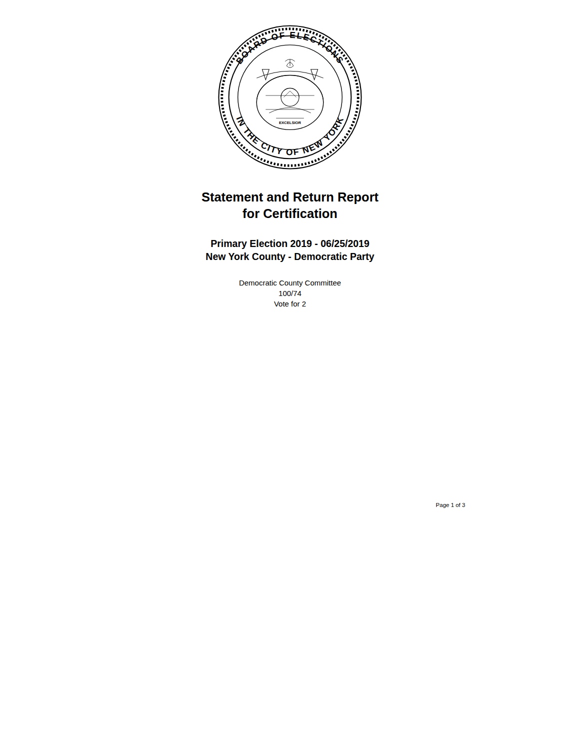Statement and Return Report
for Certification
Primary Election 2019 - 06/25/2019
New York County - Democratic Party
Democratic County Committee
100/74
Vote for 2
Page 1 of 3